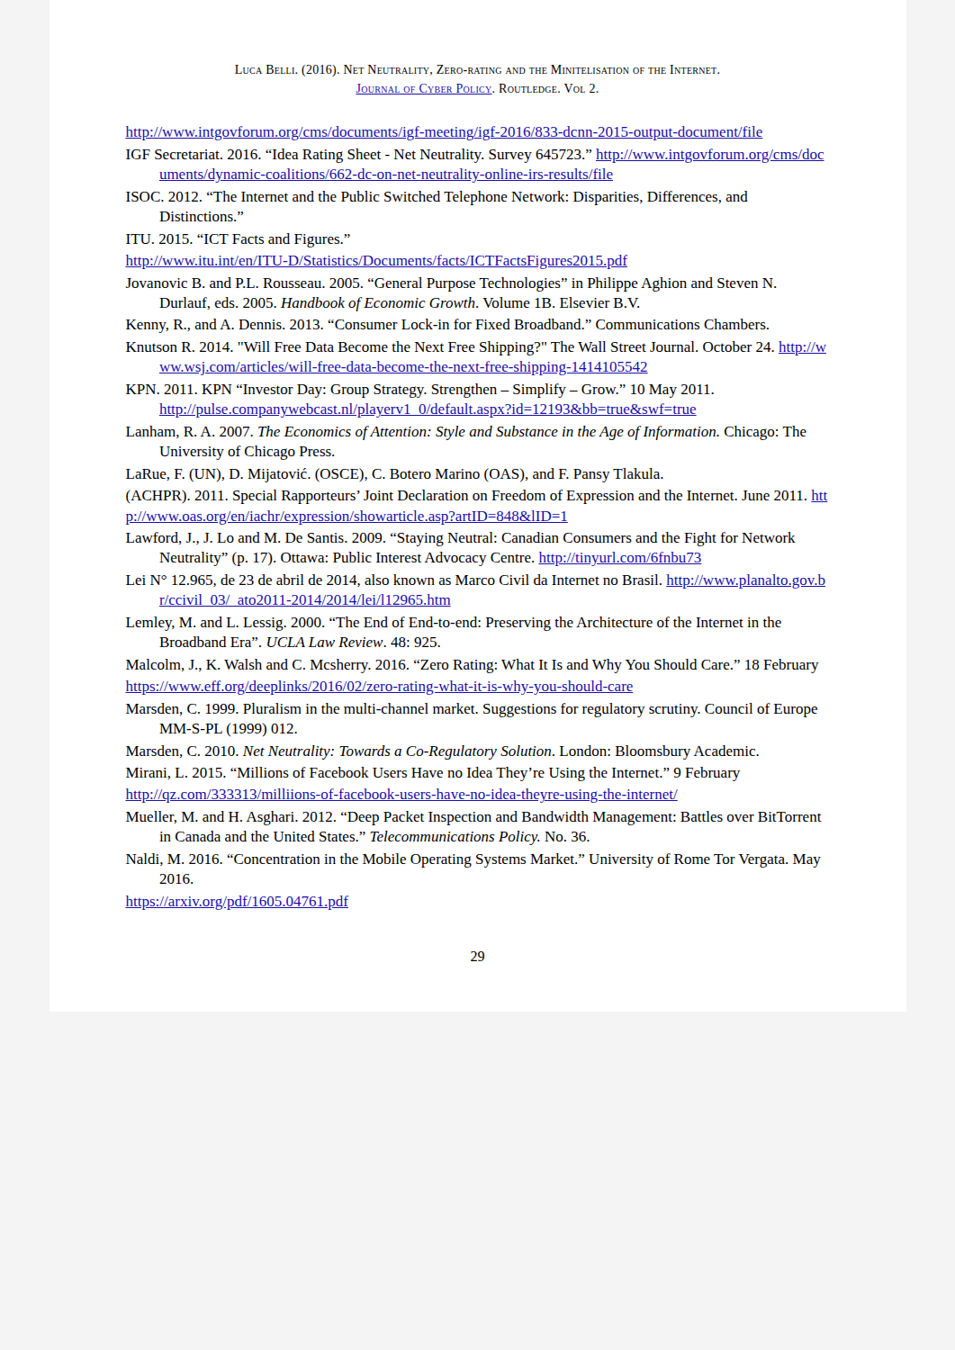Luca Belli. (2016). Net Neutrality, Zero-rating and the Minitelisation of the Internet.
Journal of Cyber Policy. Routledge. Vol 2.
http://www.intgovforum.org/cms/documents/igf-meeting/igf-2016/833-dcnn-2015-output-document/file
IGF Secretariat. 2016. “Idea Rating Sheet - Net Neutrality. Survey 645723.” http://www.intgovforum.org/cms/documents/dynamic-coalitions/662-dc-on-net-neutrality-online-irs-results/file
ISOC. 2012. “The Internet and the Public Switched Telephone Network: Disparities, Differences, and Distinctions.”
ITU. 2015. “ICT Facts and Figures.”
http://www.itu.int/en/ITU-D/Statistics/Documents/facts/ICTFactsFigures2015.pdf
Jovanovic B. and P.L. Rousseau. 2005. “General Purpose Technologies” in Philippe Aghion and Steven N. Durlauf, eds. 2005. Handbook of Economic Growth. Volume 1B. Elsevier B.V.
Kenny, R., and A. Dennis. 2013. “Consumer Lock-in for Fixed Broadband.” Communications Chambers.
Knutson R. 2014. "Will Free Data Become the Next Free Shipping?" The Wall Street Journal. October 24. http://www.wsj.com/articles/will-free-data-become-the-next-free-shipping-1414105542
KPN. 2011. KPN “Investor Day: Group Strategy. Strengthen – Simplify – Grow.” 10 May 2011.
http://pulse.companywebcast.nl/playerv1_0/default.aspx?id=12193&bb=true&swf=true
Lanham, R. A. 2007. The Economics of Attention: Style and Substance in the Age of Information. Chicago: The University of Chicago Press.
LaRue, F. (UN), D. Mijatović. (OSCE), C. Botero Marino (OAS), and F. Pansy Tlakula.
(ACHPR). 2011. Special Rapporteurs’ Joint Declaration on Freedom of Expression and the Internet. June 2011. http://www.oas.org/en/iachr/expression/showarticle.asp?artID=848&lID=1
Lawford, J., J. Lo and M. De Santis. 2009. “Staying Neutral: Canadian Consumers and the Fight for Network Neutrality” (p. 17). Ottawa: Public Interest Advocacy Centre. http://tinyurl.com/6fnbu73
Lei N° 12.965, de 23 de abril de 2014, also known as Marco Civil da Internet no Brasil. http://www.planalto.gov.br/ccivil_03/_ato2011-2014/2014/lei/l12965.htm
Lemley, M. and L. Lessig. 2000. “The End of End-to-end: Preserving the Architecture of the Internet in the Broadband Era”. UCLA Law Review. 48: 925.
Malcolm, J., K. Walsh and C. Mcsherry. 2016. “Zero Rating: What It Is and Why You Should Care.” 18 February
https://www.eff.org/deeplinks/2016/02/zero-rating-what-it-is-why-you-should-care
Marsden, C. 1999. Pluralism in the multi-channel market. Suggestions for regulatory scrutiny. Council of Europe MM-S-PL (1999) 012.
Marsden, C. 2010. Net Neutrality: Towards a Co-Regulatory Solution. London: Bloomsbury Academic.
Mirani, L. 2015. “Millions of Facebook Users Have no Idea They’re Using the Internet.” 9 February
http://qz.com/333313/milliions-of-facebook-users-have-no-idea-theyre-using-the-internet/
Mueller, M. and H. Asghari. 2012. “Deep Packet Inspection and Bandwidth Management: Battles over BitTorrent in Canada and the United States.” Telecommunications Policy. No. 36.
Naldi, M. 2016. “Concentration in the Mobile Operating Systems Market.” University of Rome Tor Vergata. May 2016.
https://arxiv.org/pdf/1605.04761.pdf
29